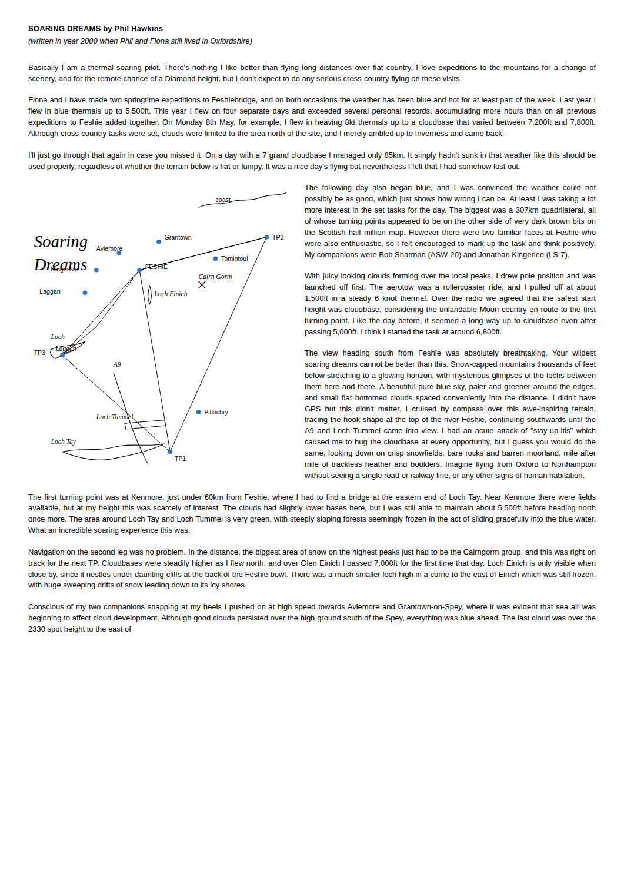SOARING DREAMS by Phil Hawkins
(written in year 2000 when Phil and Fiona still lived in Oxfordshire)
Basically I am a thermal soaring pilot. There's nothing I like better than flying long distances over flat country. I love expeditions to the mountains for a change of scenery, and for the remote chance of a Diamond height, but I don't expect to do any serious cross-country flying on these visits.
Fiona and I have made two springtime expeditions to Feshiebridge, and on both occasions the weather has been blue and hot for at least part of the week. Last year I flew in blue thermals up to 5,500ft. This year I flew on four separate days and exceeded several personal records, accumulating more hours than on all previous expeditions to Feshie added together. On Monday 8th May, for example, I flew in heaving 8kt thermals up to a cloudbase that varied between 7,200ft and 7,800ft. Although cross-country tasks were set, clouds were limited to the area north of the site, and I merely ambled up to Inverness and came back.
I'll just go through that again in case you missed it. On a day with a 7 grand cloudbase I managed only 85km. It simply hadn't sunk in that weather like this should be used properly, regardless of whether the terrain below is flat or lumpy. It was a nice day's flying but nevertheless I felt that I had somehow lost out.
coast TP2 Grantown Aviemore Tomintoul Kingussie FESHIE Laggan TP3 Pitlochry TP1 Cairn Gorm Loch Einich Loch Laggan A9 Loch Tummel Loch Tay Soaring Dreams
The following day also began blue, and I was convinced the weather could not possibly be as good, which just shows how wrong I can be. At least I was taking a lot more interest in the set tasks for the day. The biggest was a 307km quadrilateral, all of whose turning points appeared to be on the other side of very dark brown bits on the Scottish half million map. However there were two familiar faces at Feshie who were also enthusiastic, so I felt encouraged to mark up the task and think positively. My companions were Bob Sharman (ASW-20) and Jonathan Kingerlee (LS-7).
With juicy looking clouds forming over the local peaks, I drew pole position and was launched off first. The aerotow was a rollercoaster ride, and I pulled off at about 1,500ft in a steady 6 knot thermal. Over the radio we agreed that the safest start height was cloudbase, considering the unlandable Moon country en route to the first turning point. Like the day before, it seemed a long way up to cloudbase even after passing 5,000ft. I think I started the task at around 6,800ft.
The view heading south from Feshie was absolutely breathtaking. Your wildest soaring dreams cannot be better than this. Snow-capped mountains thousands of feet below stretching to a glowing horizon, with mysterious glimpses of the lochs between them here and there. A beautiful pure blue sky, paler and greener around the edges, and small flat bottomed clouds spaced conveniently into the distance. I didn't have GPS but this didn't matter. I cruised by compass over this awe-inspiring terrain, tracing the hook shape at the top of the river Feshie, continuing southwards until the A9 and Loch Tummel came into view. I had an acute attack of "stay-up-itis" which caused me to hug the cloudbase at every opportunity, but I guess you would do the same, looking down on crisp snowfields, bare rocks and barren moorland, mile after mile of trackless heather and boulders. Imagine flying from Oxford to Northampton without seeing a single road or railway line, or any other signs of human habitation.
The first turning point was at Kenmore, just under 60km from Feshie, where I had to find a bridge at the eastern end of Loch Tay. Near Kenmore there were fields available, but at my height this was scarcely of interest. The clouds had slightly lower bases here, but I was still able to maintain about 5,500ft before heading north once more. The area around Loch Tay and Loch Tummel is very green, with steeply sloping forests seemingly frozen in the act of sliding gracefully into the blue water. What an incredible soaring experience this was.
Navigation on the second leg was no problem. In the distance, the biggest area of snow on the highest peaks just had to be the Cairngorm group, and this was right on track for the next TP. Cloudbases were steadily higher as I flew north, and over Glen Einich I passed 7,000ft for the first time that day. Loch Einich is only visible when close by, since it nestles under daunting cliffs at the back of the Feshie bowl. There was a much smaller loch high in a corrie to the east of Einich which was still frozen, with huge sweeping drifts of snow leading down to its icy shores.
Conscious of my two companions snapping at my heels I pushed on at high speed towards Aviemore and Grantown-on-Spey, where it was evident that sea air was beginning to affect cloud development. Although good clouds persisted over the high ground south of the Spey, everything was blue ahead. The last cloud was over the 2330 spot height to the east of